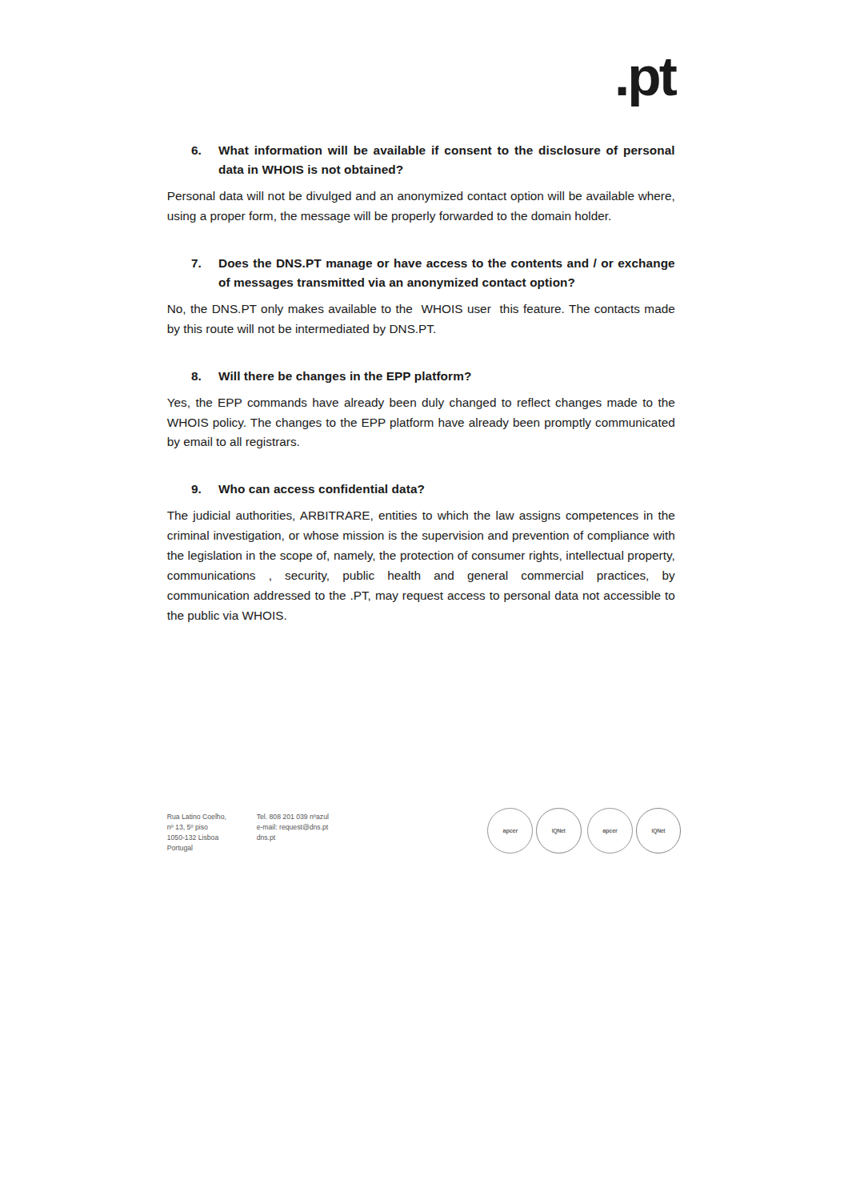.pt
6. What information will be available if consent to the disclosure of personal data in WHOIS is not obtained?
Personal data will not be divulged and an anonymized contact option will be available where, using a proper form, the message will be properly forwarded to the domain holder.
7. Does the DNS.PT manage or have access to the contents and / or exchange of messages transmitted via an anonymized contact option?
No, the DNS.PT only makes available to the WHOIS user this feature. The contacts made by this route will not be intermediated by DNS.PT.
8. Will there be changes in the EPP platform?
Yes, the EPP commands have already been duly changed to reflect changes made to the WHOIS policy. The changes to the EPP platform have already been promptly communicated by email to all registrars.
9. Who can access confidential data?
The judicial authorities, ARBITRARE, entities to which the law assigns competences in the criminal investigation, or whose mission is the supervision and prevention of compliance with the legislation in the scope of, namely, the protection of consumer rights, intellectual property, communications , security, public health and general commercial practices, by communication addressed to the .PT, may request access to personal data not accessible to the public via WHOIS.
Rua Latino Coelho,
nº 13, 5º piso
1050-132 Lisboa
Portugal
Tel. 808 201 039 nºazul
e-mail: request@dns.pt
dns.pt
apcer
IQNet
apcer
IQNet